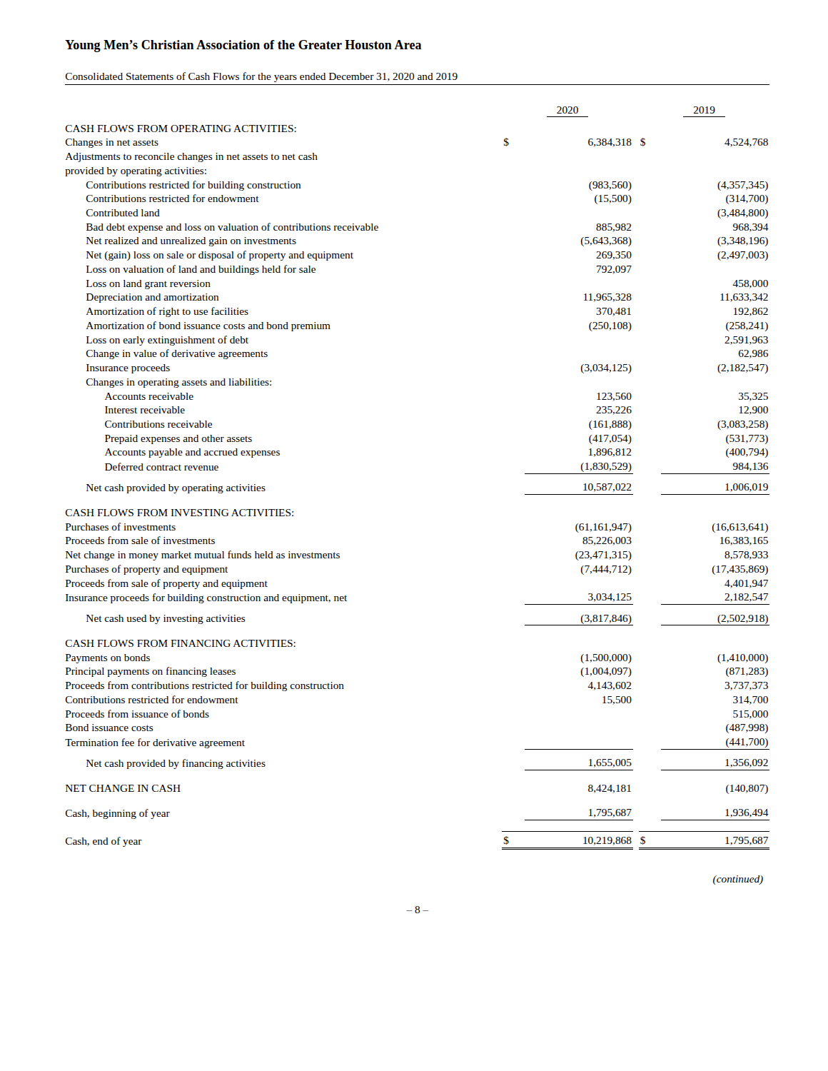Young Men’s Christian Association of the Greater Houston Area
Consolidated Statements of Cash Flows for the years ended December 31, 2020 and 2019
| | 2020 | | 2019 |
| CASH FLOWS FROM OPERATING ACTIVITIES: | | | | | |
| Changes in net assets | $ | 6,384,318 | | $ | 4,524,768 |
| Adjustments to reconcile changes in net assets to net cash | | | | | |
| provided by operating activities: | | | | | |
| Contributions restricted for building construction | | (983,560) | | | (4,357,345) |
| Contributions restricted for endowment | | (15,500) | | | (314,700) |
| Contributed land | | | | | (3,484,800) |
| Bad debt expense and loss on valuation of contributions receivable | | 885,982 | | | 968,394 |
| Net realized and unrealized gain on investments | | (5,643,368) | | | (3,348,196) |
| Net (gain) loss on sale or disposal of property and equipment | | 269,350 | | | (2,497,003) |
| Loss on valuation of land and buildings held for sale | | 792,097 | | | |
| Loss on land grant reversion | | | | | 458,000 |
| Depreciation and amortization | | 11,965,328 | | | 11,633,342 |
| Amortization of right to use facilities | | 370,481 | | | 192,862 |
| Amortization of bond issuance costs and bond premium | | (250,108) | | | (258,241) |
| Loss on early extinguishment of debt | | | | | 2,591,963 |
| Change in value of derivative agreements | | | | | 62,986 |
| Insurance proceeds | | (3,034,125) | | | (2,182,547) |
| Changes in operating assets and liabilities: | | | | | |
| Accounts receivable | | 123,560 | | | 35,325 |
| Interest receivable | | 235,226 | | | 12,900 |
| Contributions receivable | | (161,888) | | | (3,083,258) |
| Prepaid expenses and other assets | | (417,054) | | | (531,773) |
| Accounts payable and accrued expenses | | 1,896,812 | | | (400,794) |
| Deferred contract revenue | | (1,830,529) | | | 984,136 |
| Net cash provided by operating activities | | 10,587,022 | | | 1,006,019 |
| CASH FLOWS FROM INVESTING ACTIVITIES: | | | | | |
| Purchases of investments | | (61,161,947) | | | (16,613,641) |
| Proceeds from sale of investments | | 85,226,003 | | | 16,383,165 |
| Net change in money market mutual funds held as investments | | (23,471,315) | | | 8,578,933 |
| Purchases of property and equipment | | (7,444,712) | | | (17,435,869) |
| Proceeds from sale of property and equipment | | | | | 4,401,947 |
| Insurance proceeds for building construction and equipment, net | | 3,034,125 | | | 2,182,547 |
| Net cash used by investing activities | | (3,817,846) | | | (2,502,918) |
| CASH FLOWS FROM FINANCING ACTIVITIES: | | | | | |
| Payments on bonds | | (1,500,000) | | | (1,410,000) |
| Principal payments on financing leases | | (1,004,097) | | | (871,283) |
| Proceeds from contributions restricted for building construction | | 4,143,602 | | | 3,737,373 |
| Contributions restricted for endowment | | 15,500 | | | 314,700 |
| Proceeds from issuance of bonds | | | | | 515,000 |
| Bond issuance costs | | | | | (487,998) |
| Termination fee for derivative agreement | | | | | (441,700) |
| Net cash provided by financing activities | | 1,655,005 | | | 1,356,092 |
| NET CHANGE IN CASH | | 8,424,181 | | | (140,807) |
| Cash, beginning of year | | 1,795,687 | | | 1,936,494 |
| Cash, end of year | $ | 10,219,868 | | $ | 1,795,687 |
(continued)
– 8 –